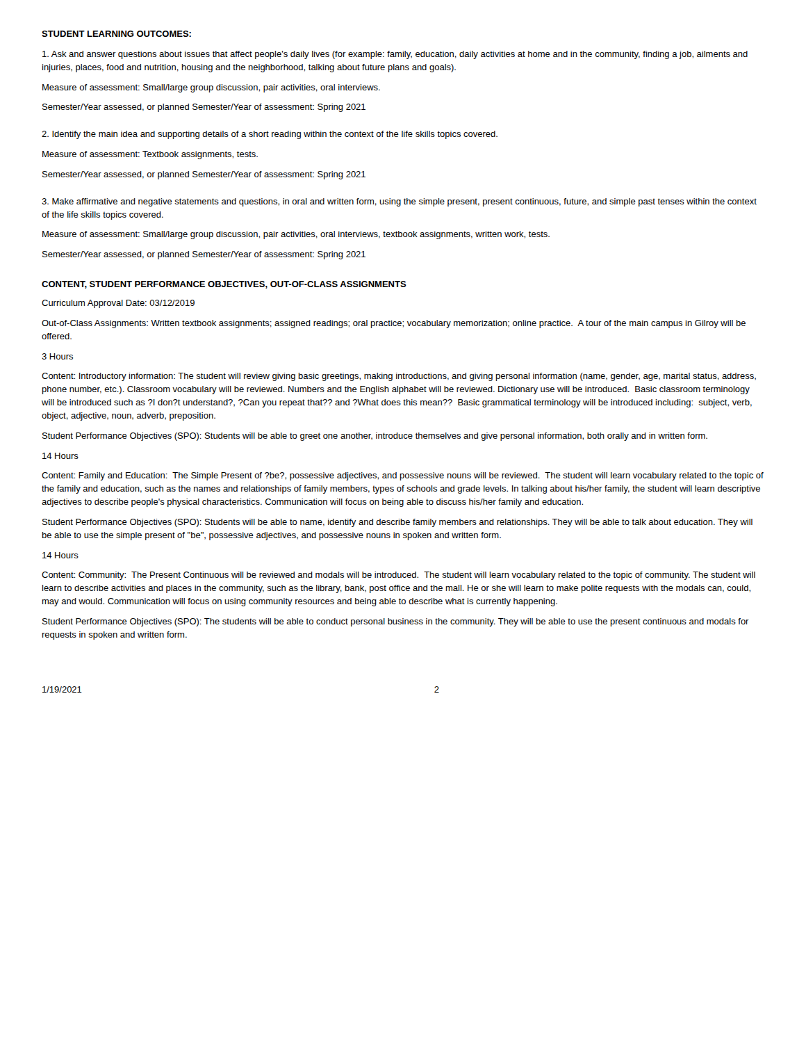STUDENT LEARNING OUTCOMES:
1. Ask and answer questions about issues that affect people's daily lives (for example: family, education, daily activities at home and in the community, finding a job, ailments and injuries, places, food and nutrition, housing and the neighborhood, talking about future plans and goals).
Measure of assessment: Small/large group discussion, pair activities, oral interviews.
Semester/Year assessed, or planned Semester/Year of assessment: Spring 2021
2. Identify the main idea and supporting details of a short reading within the context of the life skills topics covered.
Measure of assessment: Textbook assignments, tests.
Semester/Year assessed, or planned Semester/Year of assessment: Spring 2021
3. Make affirmative and negative statements and questions, in oral and written form, using the simple present, present continuous, future, and simple past tenses within the context of the life skills topics covered.
Measure of assessment: Small/large group discussion, pair activities, oral interviews, textbook assignments, written work, tests.
Semester/Year assessed, or planned Semester/Year of assessment: Spring 2021
CONTENT, STUDENT PERFORMANCE OBJECTIVES, OUT-OF-CLASS ASSIGNMENTS
Curriculum Approval Date: 03/12/2019
Out-of-Class Assignments: Written textbook assignments; assigned readings; oral practice; vocabulary memorization; online practice. A tour of the main campus in Gilroy will be offered.
3 Hours
Content: Introductory information: The student will review giving basic greetings, making introductions, and giving personal information (name, gender, age, marital status, address, phone number, etc.). Classroom vocabulary will be reviewed. Numbers and the English alphabet will be reviewed. Dictionary use will be introduced. Basic classroom terminology will be introduced such as ?I don?t understand?, ?Can you repeat that?? and ?What does this mean?? Basic grammatical terminology will be introduced including: subject, verb, object, adjective, noun, adverb, preposition.
Student Performance Objectives (SPO): Students will be able to greet one another, introduce themselves and give personal information, both orally and in written form.
14 Hours
Content: Family and Education: The Simple Present of ?be?, possessive adjectives, and possessive nouns will be reviewed. The student will learn vocabulary related to the topic of the family and education, such as the names and relationships of family members, types of schools and grade levels. In talking about his/her family, the student will learn descriptive adjectives to describe people's physical characteristics. Communication will focus on being able to discuss his/her family and education.
Student Performance Objectives (SPO): Students will be able to name, identify and describe family members and relationships. They will be able to talk about education. They will be able to use the simple present of "be", possessive adjectives, and possessive nouns in spoken and written form.
14 Hours
Content: Community: The Present Continuous will be reviewed and modals will be introduced. The student will learn vocabulary related to the topic of community. The student will learn to describe activities and places in the community, such as the library, bank, post office and the mall. He or she will learn to make polite requests with the modals can, could, may and would. Communication will focus on using community resources and being able to describe what is currently happening.
Student Performance Objectives (SPO): The students will be able to conduct personal business in the community. They will be able to use the present continuous and modals for requests in spoken and written form.
1/19/2021 2